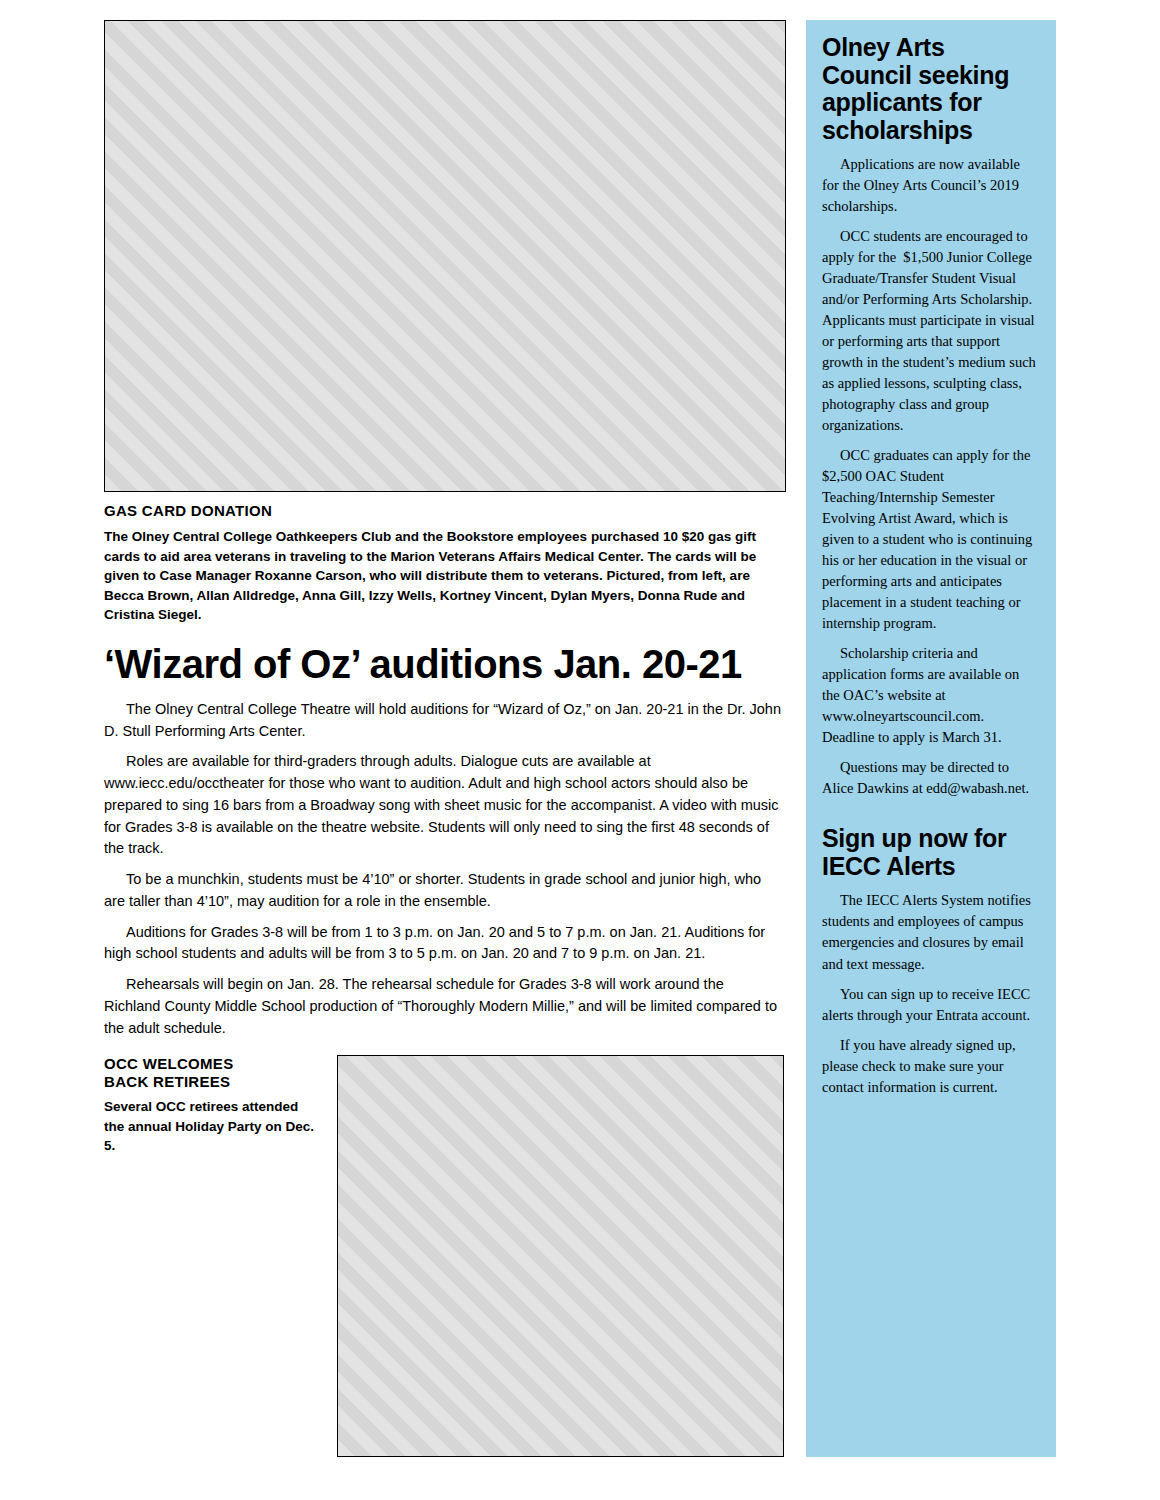GAS CARD DONATION
The Olney Central College Oathkeepers Club and the Bookstore employees purchased 10 $20 gas gift cards to aid area veterans in traveling to the Marion Veterans Affairs Medical Center. The cards will be given to Case Manager Roxanne Carson, who will distribute them to veterans. Pictured, from left, are Becca Brown, Allan Alldredge, Anna Gill, Izzy Wells, Kortney Vincent, Dylan Myers, Donna Rude and Cristina Siegel.
‘Wizard of Oz’ auditions Jan. 20-21
The Olney Central College Theatre will hold auditions for “Wizard of Oz,” on Jan. 20-21 in the Dr. John D. Stull Performing Arts Center.
Roles are available for third-graders through adults. Dialogue cuts are available at www.iecc.edu/occtheater for those who want to audition. Adult and high school actors should also be prepared to sing 16 bars from a Broadway song with sheet music for the accompanist. A video with music for Grades 3-8 is available on the theatre website. Students will only need to sing the first 48 seconds of the track.
To be a munchkin, students must be 4’10” or shorter. Students in grade school and junior high, who are taller than 4’10”, may audition for a role in the ensemble.
Auditions for Grades 3-8 will be from 1 to 3 p.m. on Jan. 20 and 5 to 7 p.m. on Jan. 21. Auditions for high school students and adults will be from 3 to 5 p.m. on Jan. 20 and 7 to 9 p.m. on Jan. 21.
Rehearsals will begin on Jan. 28. The rehearsal schedule for Grades 3-8 will work around the Richland County Middle School production of “Thoroughly Modern Millie,” and will be limited compared to the adult schedule.
OCC WELCOMES
BACK RETIREES
Several OCC retirees attended the annual Holiday Party on Dec. 5.
Olney Arts Council seeking applicants for scholarships
Applications are now available for the Olney Arts Council’s 2019 scholarships.
OCC students are encouraged to apply for the $1,500 Junior College Graduate/Transfer Student Visual and/or Performing Arts Scholarship. Applicants must participate in visual or performing arts that support growth in the student’s medium such as applied lessons, sculpting class, photography class and group organizations.
OCC graduates can apply for the $2,500 OAC Student Teaching/Internship Semester Evolving Artist Award, which is given to a student who is continuing his or her education in the visual or performing arts and anticipates placement in a student teaching or internship program.
Scholarship criteria and application forms are available on the OAC’s website at www.olneyartscouncil.com. Deadline to apply is March 31.
Questions may be directed to Alice Dawkins at edd@wabash.net.
Sign up now for IECC Alerts
The IECC Alerts System notifies students and employees of campus emergencies and closures by email and text message.
You can sign up to receive IECC alerts through your Entrata account.
If you have already signed up, please check to make sure your contact information is current.